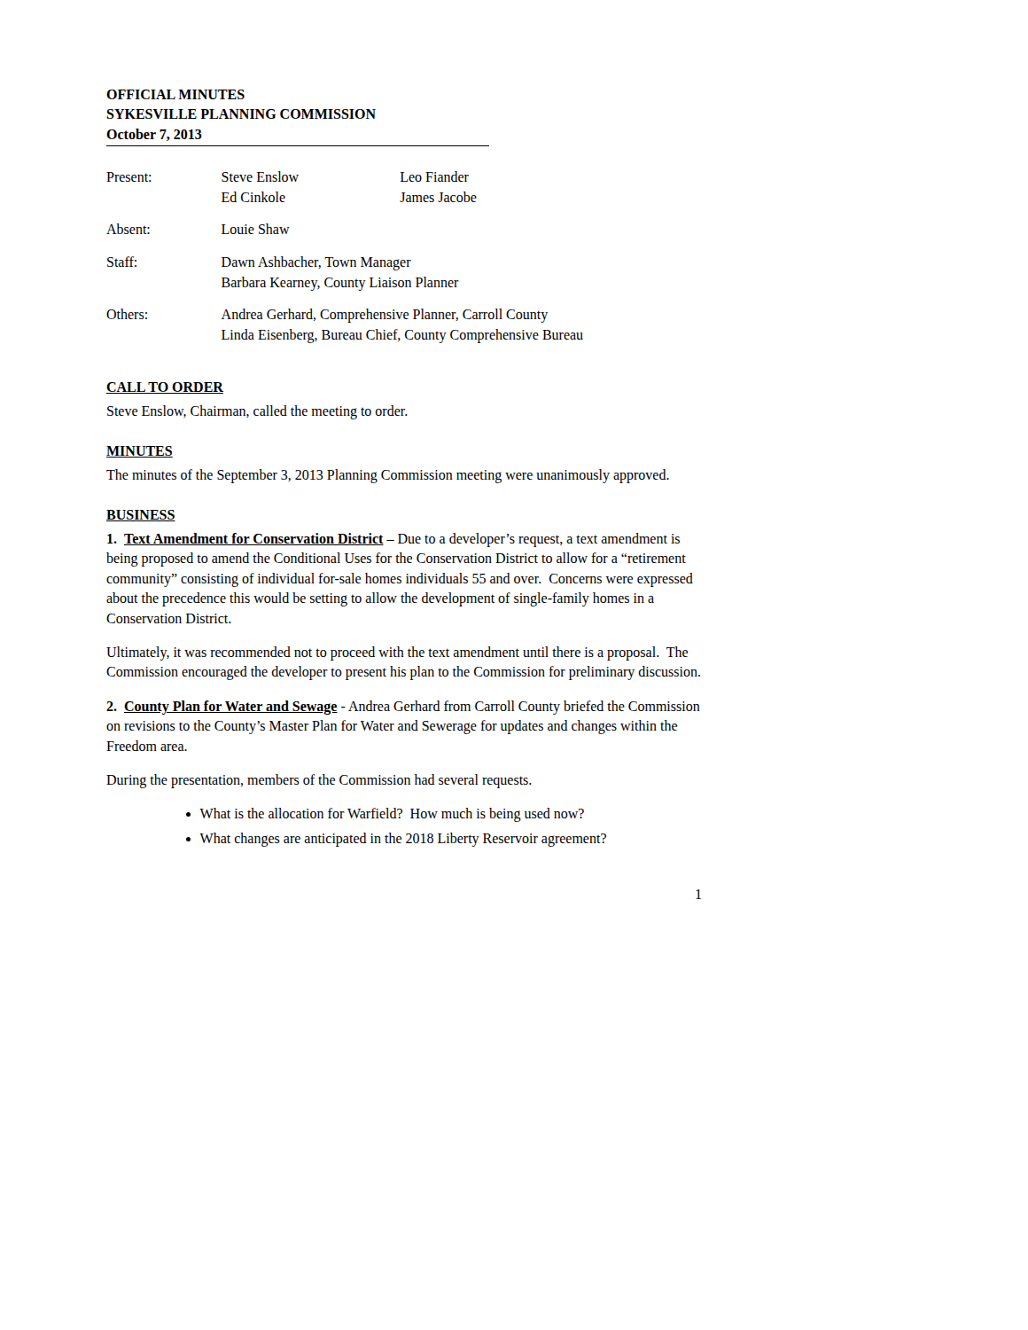OFFICIAL MINUTES
SYKESVILLE PLANNING COMMISSION
October 7, 2013
| Present: | Steve Enslow Ed Cinkole | Leo Fiander James Jacobe |
| Absent: | Louie Shaw | |
| Staff: | Dawn Ashbacher, Town Manager Barbara Kearney, County Liaison Planner |
| Others: | Andrea Gerhard, Comprehensive Planner, Carroll County Linda Eisenberg, Bureau Chief, County Comprehensive Bureau |
CALL TO ORDER
Steve Enslow, Chairman, called the meeting to order.
MINUTES
The minutes of the September 3, 2013 Planning Commission meeting were unanimously approved.
BUSINESS
1. Text Amendment for Conservation District – Due to a developer’s request, a text amendment is being proposed to amend the Conditional Uses for the Conservation District to allow for a “retirement community” consisting of individual for-sale homes individuals 55 and over. Concerns were expressed about the precedence this would be setting to allow the development of single-family homes in a Conservation District.
Ultimately, it was recommended not to proceed with the text amendment until there is a proposal. The Commission encouraged the developer to present his plan to the Commission for preliminary discussion.
2. County Plan for Water and Sewage - Andrea Gerhard from Carroll County briefed the Commission on revisions to the County’s Master Plan for Water and Sewerage for updates and changes within the Freedom area.
During the presentation, members of the Commission had several requests.
What is the allocation for Warfield? How much is being used now?
What changes are anticipated in the 2018 Liberty Reservoir agreement?
1